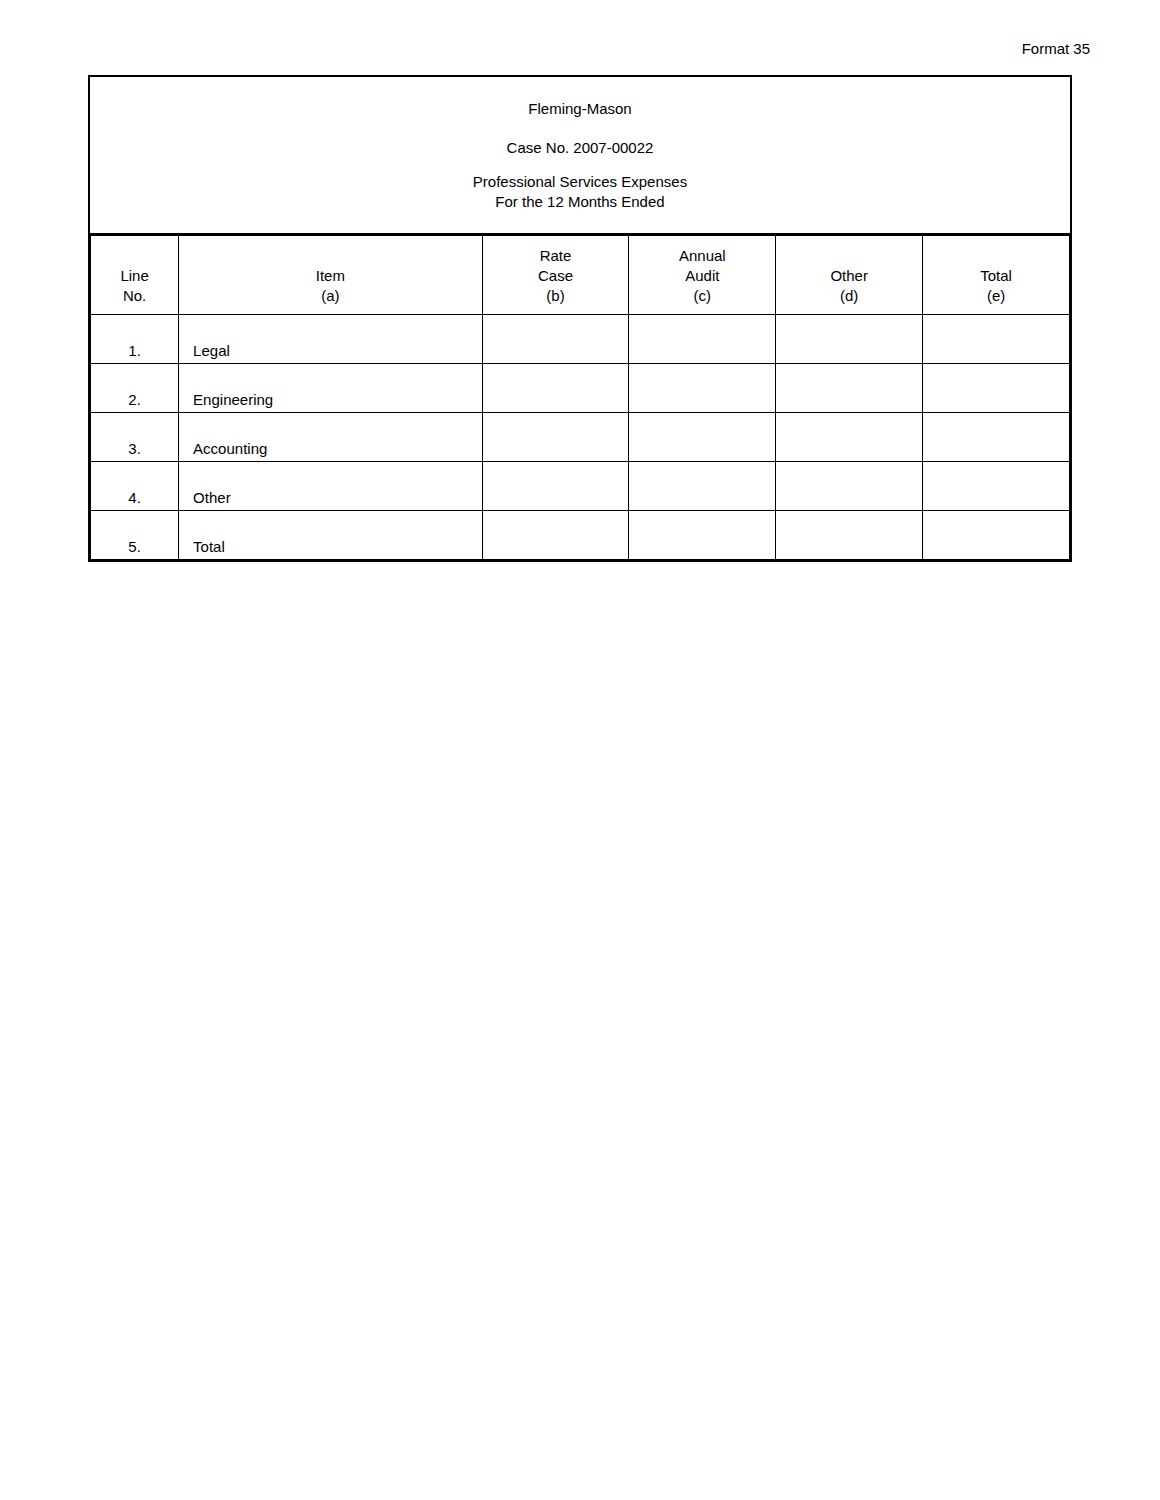Format 35
Fleming-Mason
Case No. 2007-00022
Professional Services Expenses
For the 12 Months Ended
| Line No. | Item (a) | Rate Case (b) | Annual Audit (c) | Other (d) | Total (e) |
| --- | --- | --- | --- | --- | --- |
| 1. | Legal | | | | |
| 2. | Engineering | | | | |
| 3. | Accounting | | | | |
| 4. | Other | | | | |
| 5. | Total | | | | |